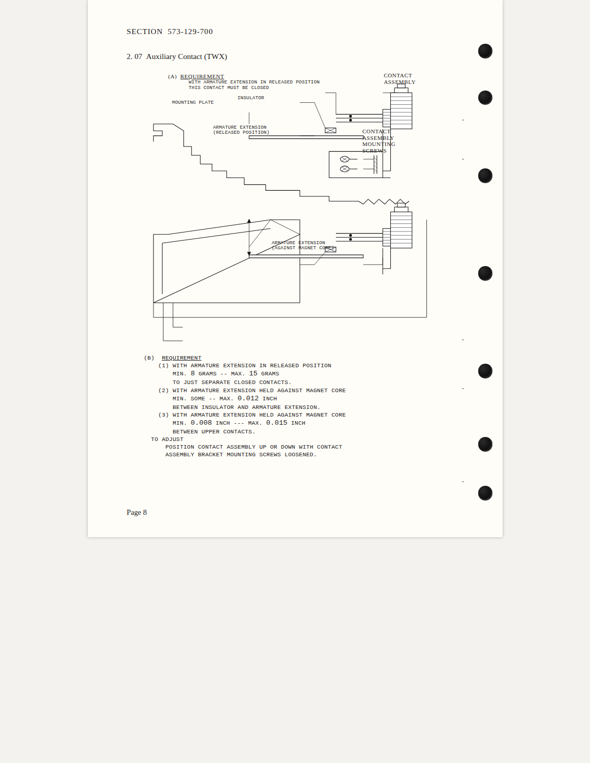SECTION 573-129-700
2. 07 Auxiliary Contact (TWX)
(A) REQUIREMENT WITH ARMATURE EXTENSION IN RELEASED POSITION THIS CONTACT MUST BE CLOSED CONTACT ASSEMBLY INSULATOR MOUNTING PLATE ARMATURE EXTENSION (RELEASED POSITION) CONTACT ASSEMBLY MOUNTING SCREWS ARMATURE EXTENSION (AGAINST MAGNET CORE)
(B) REQUIREMENT (1) WITH ARMATURE EXTENSION IN RELEASED POSITION MIN. 8 GRAMS -- MAX. 15 GRAMS TO JUST SEPARATE CLOSED CONTACTS. (2) WITH ARMATURE EXTENSION HELD AGAINST MAGNET CORE MIN. SOME -- MAX. 0.012 INCH BETWEEN INSULATOR AND ARMATURE EXTENSION. (3) WITH ARMATURE EXTENSION HELD AGAINST MAGNET CORE MIN. 0.008 INCH --- MAX. 0.015 INCH BETWEEN UPPER CONTACTS. TO ADJUST POSITION CONTACT ASSEMBLY UP OR DOWN WITH CONTACT ASSEMBLY BRACKET MOUNTING SCREWS LOOSENED.
Page 8